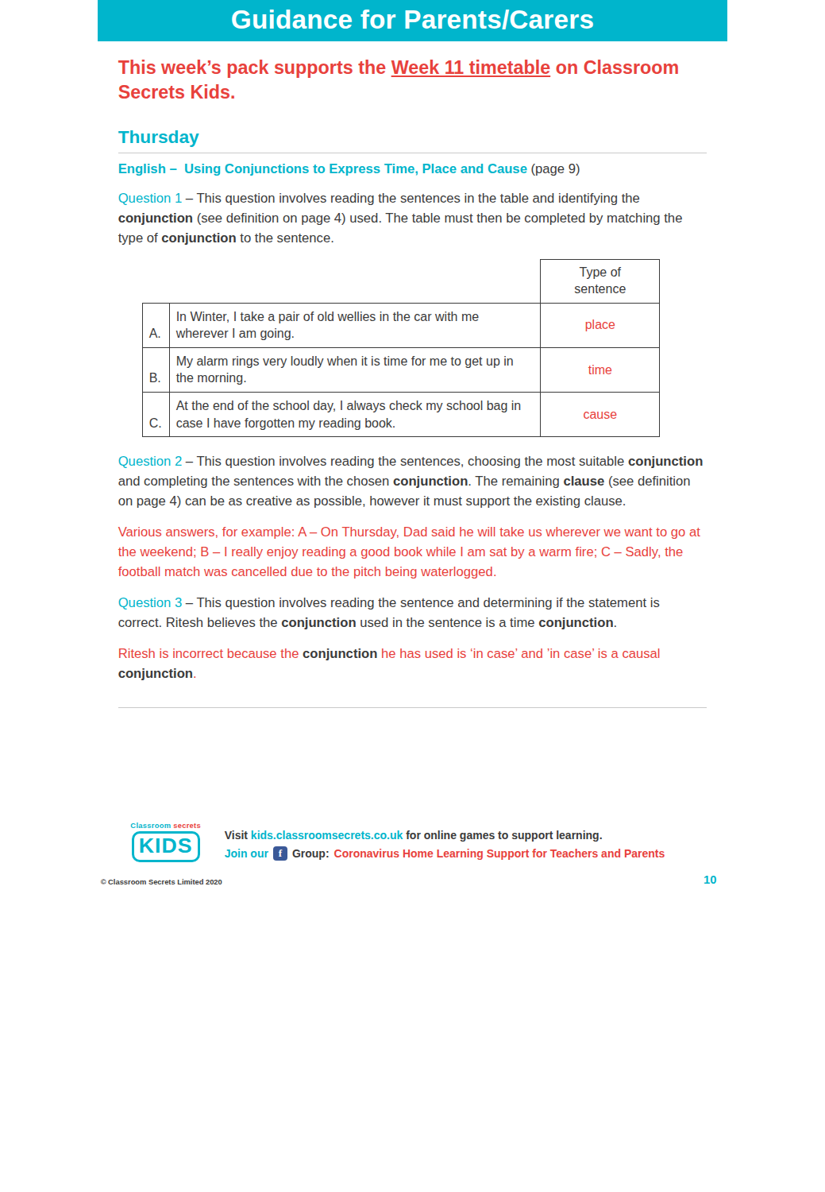Guidance for Parents/Carers
This week’s pack supports the Week 11 timetable on Classroom Secrets Kids.
Thursday
English – Using Conjunctions to Express Time, Place and Cause (page 9)
Question 1 – This question involves reading the sentences in the table and identifying the conjunction (see definition on page 4) used. The table must then be completed by matching the type of conjunction to the sentence.
| | | Type of sentence |
| A. | In Winter, I take a pair of old wellies in the car with me wherever I am going. | place |
| B. | My alarm rings very loudly when it is time for me to get up in the morning. | time |
| C. | At the end of the school day, I always check my school bag in case I have forgotten my reading book. | cause |
Question 2 – This question involves reading the sentences, choosing the most suitable conjunction and completing the sentences with the chosen conjunction. The remaining clause (see definition on page 4) can be as creative as possible, however it must support the existing clause.
Various answers, for example: A – On Thursday, Dad said he will take us wherever we want to go at the weekend; B – I really enjoy reading a good book while I am sat by a warm fire; C – Sadly, the football match was cancelled due to the pitch being waterlogged.
Question 3 – This question involves reading the sentence and determining if the statement is correct. Ritesh believes the conjunction used in the sentence is a time conjunction.
Ritesh is incorrect because the conjunction he has used is ‘in case’ and ’in case’ is a causal conjunction.
Classroom secrets
KIDS
Visit kids.classroomsecrets.co.uk for online games to support learning.
Join our f Group: Coronavirus Home Learning Support for Teachers and Parents
© Classroom Secrets Limited 2020
10